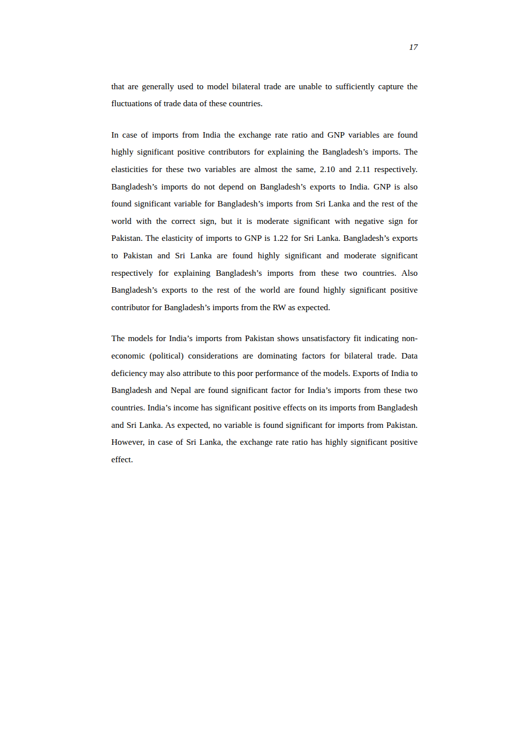17
that are generally used to model bilateral trade are unable to sufficiently capture the fluctuations of trade data of these countries.
In case of imports from India the exchange rate ratio and GNP variables are found highly significant positive contributors for explaining the Bangladesh’s imports. The elasticities for these two variables are almost the same, 2.10 and 2.11 respectively. Bangladesh’s imports do not depend on Bangladesh’s exports to India. GNP is also found significant variable for Bangladesh’s imports from Sri Lanka and the rest of the world with the correct sign, but it is moderate significant with negative sign for Pakistan. The elasticity of imports to GNP is 1.22 for Sri Lanka. Bangladesh’s exports to Pakistan and Sri Lanka are found highly significant and moderate significant respectively for explaining Bangladesh’s imports from these two countries. Also Bangladesh’s exports to the rest of the world are found highly significant positive contributor for Bangladesh’s imports from the RW as expected.
The models for India’s imports from Pakistan shows unsatisfactory fit indicating non-economic (political) considerations are dominating factors for bilateral trade. Data deficiency may also attribute to this poor performance of the models. Exports of India to Bangladesh and Nepal are found significant factor for India’s imports from these two countries. India’s income has significant positive effects on its imports from Bangladesh and Sri Lanka. As expected, no variable is found significant for imports from Pakistan. However, in case of Sri Lanka, the exchange rate ratio has highly significant positive effect.